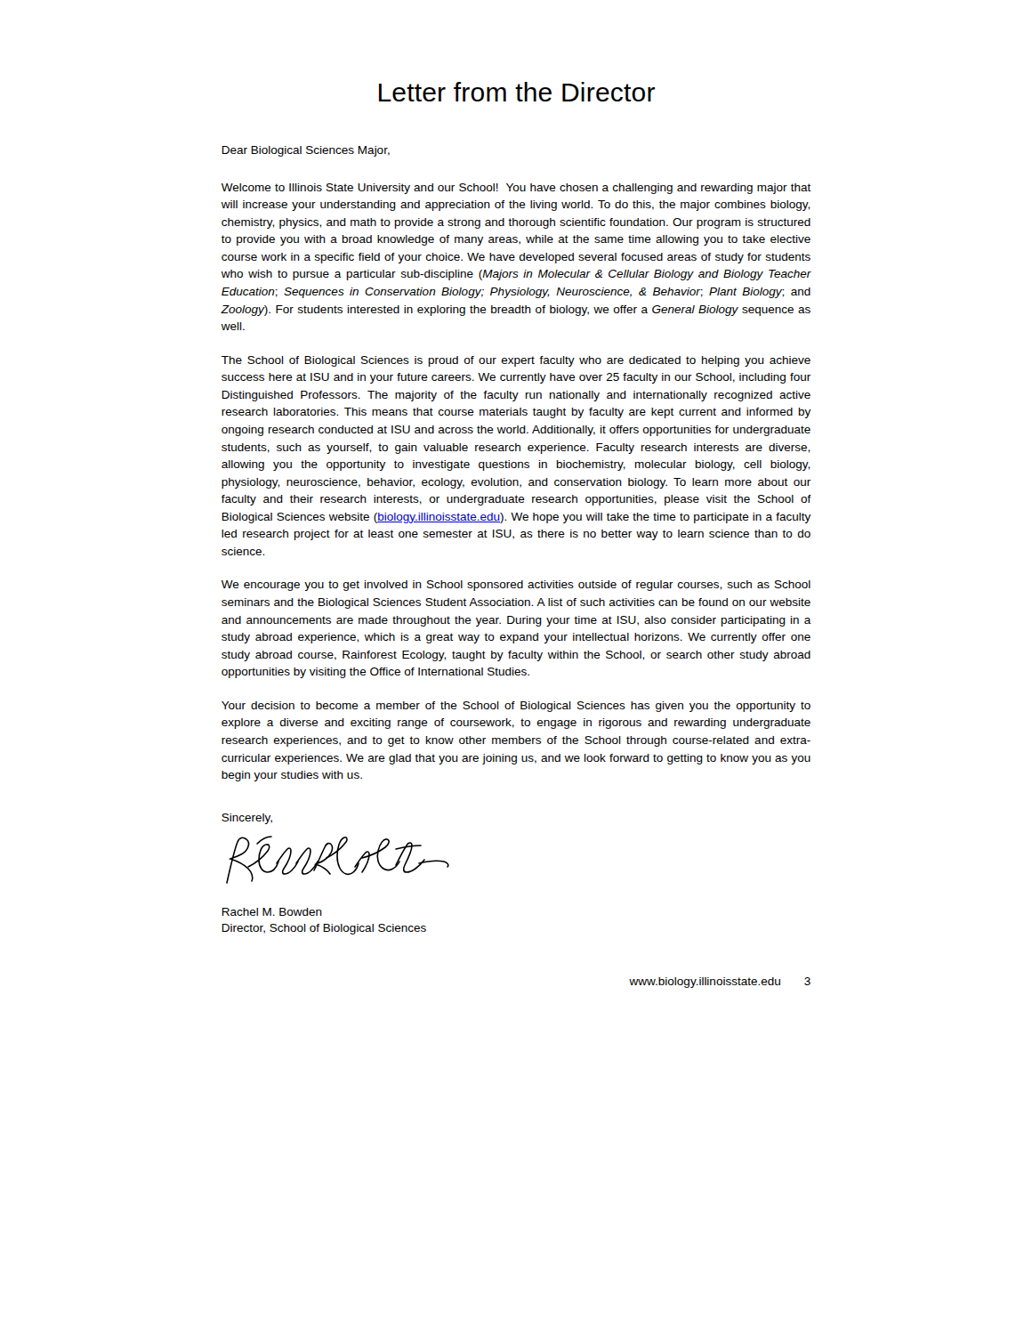Letter from the Director
Dear Biological Sciences Major,
Welcome to Illinois State University and our School! You have chosen a challenging and rewarding major that will increase your understanding and appreciation of the living world. To do this, the major combines biology, chemistry, physics, and math to provide a strong and thorough scientific foundation. Our program is structured to provide you with a broad knowledge of many areas, while at the same time allowing you to take elective course work in a specific field of your choice. We have developed several focused areas of study for students who wish to pursue a particular sub-discipline (Majors in Molecular & Cellular Biology and Biology Teacher Education; Sequences in Conservation Biology; Physiology, Neuroscience, & Behavior; Plant Biology; and Zoology). For students interested in exploring the breadth of biology, we offer a General Biology sequence as well.
The School of Biological Sciences is proud of our expert faculty who are dedicated to helping you achieve success here at ISU and in your future careers. We currently have over 25 faculty in our School, including four Distinguished Professors. The majority of the faculty run nationally and internationally recognized active research laboratories. This means that course materials taught by faculty are kept current and informed by ongoing research conducted at ISU and across the world. Additionally, it offers opportunities for undergraduate students, such as yourself, to gain valuable research experience. Faculty research interests are diverse, allowing you the opportunity to investigate questions in biochemistry, molecular biology, cell biology, physiology, neuroscience, behavior, ecology, evolution, and conservation biology. To learn more about our faculty and their research interests, or undergraduate research opportunities, please visit the School of Biological Sciences website (biology.illinoisstate.edu). We hope you will take the time to participate in a faculty led research project for at least one semester at ISU, as there is no better way to learn science than to do science.
We encourage you to get involved in School sponsored activities outside of regular courses, such as School seminars and the Biological Sciences Student Association. A list of such activities can be found on our website and announcements are made throughout the year. During your time at ISU, also consider participating in a study abroad experience, which is a great way to expand your intellectual horizons. We currently offer one study abroad course, Rainforest Ecology, taught by faculty within the School, or search other study abroad opportunities by visiting the Office of International Studies.
Your decision to become a member of the School of Biological Sciences has given you the opportunity to explore a diverse and exciting range of coursework, to engage in rigorous and rewarding undergraduate research experiences, and to get to know other members of the School through course-related and extra-curricular experiences. We are glad that you are joining us, and we look forward to getting to know you as you begin your studies with us.
Sincerely,
Rachel M. Bowden
Director, School of Biological Sciences
www.biology.illinoisstate.edu3